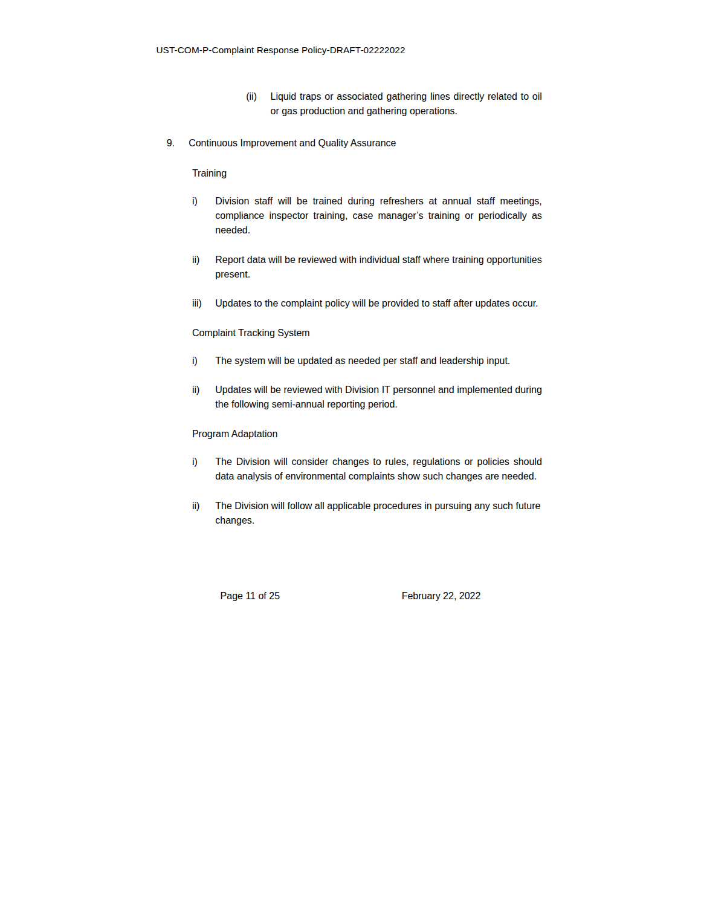UST-COM-P-Complaint Response Policy-DRAFT-02222022
(ii)
Liquid traps or associated gathering lines directly related to oil or gas production and gathering operations.
9.
Continuous Improvement and Quality Assurance
Training
i)
Division staff will be trained during refreshers at annual staff meetings, compliance inspector training, case manager’s training or periodically as needed.
ii)
Report data will be reviewed with individual staff where training opportunities present.
iii)
Updates to the complaint policy will be provided to staff after updates occur.
Complaint Tracking System
i)
The system will be updated as needed per staff and leadership input.
ii)
Updates will be reviewed with Division IT personnel and implemented during the following semi-annual reporting period.
Program Adaptation
i)
The Division will consider changes to rules, regulations or policies should data analysis of environmental complaints show such changes are needed.
ii)
The Division will follow all applicable procedures in pursuing any such future changes.
Page 11 of 25 February 22, 2022